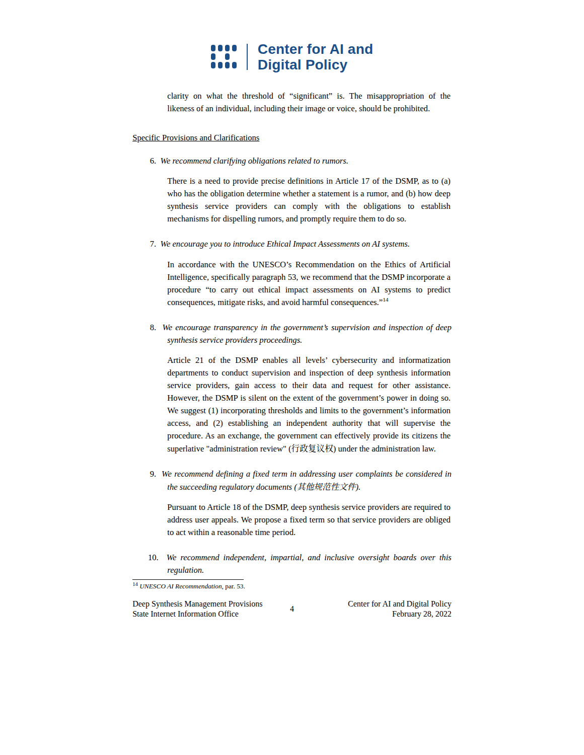Center for AI and
Digital Policy
clarity on what the threshold of “significant” is. The misappropriation of the likeness of an individual, including their image or voice, should be prohibited.
Specific Provisions and Clarifications
6. We recommend clarifying obligations related to rumors.
There is a need to provide precise definitions in Article 17 of the DSMP, as to (a) who has the obligation determine whether a statement is a rumor, and (b) how deep synthesis service providers can comply with the obligations to establish mechanisms for dispelling rumors, and promptly require them to do so.
7. We encourage you to introduce Ethical Impact Assessments on AI systems.
In accordance with the UNESCO’s Recommendation on the Ethics of Artificial Intelligence, specifically paragraph 53, we recommend that the DSMP incorporate a procedure “to carry out ethical impact assessments on AI systems to predict consequences, mitigate risks, and avoid harmful consequences.”14
8. We encourage transparency in the government’s supervision and inspection of deep synthesis service providers proceedings.
Article 21 of the DSMP enables all levels’ cybersecurity and informatization departments to conduct supervision and inspection of deep synthesis information service providers, gain access to their data and request for other assistance. However, the DSMP is silent on the extent of the government’s power in doing so. We suggest (1) incorporating thresholds and limits to the government’s information access, and (2) establishing an independent authority that will supervise the procedure. As an exchange, the government can effectively provide its citizens the superlative "administration review" (行政复议权) under the administration law.
9. We recommend defining a fixed term in addressing user complaints be considered in the succeeding regulatory documents (其他规范性文件).
Pursuant to Article 18 of the DSMP, deep synthesis service providers are required to address user appeals. We propose a fixed term so that service providers are obliged to act within a reasonable time period.
10. We recommend independent, impartial, and inclusive oversight boards over this regulation.
14 UNESCO AI Recommendation, par. 53.
Deep Synthesis Management Provisions
State Internet Information Office
4
Center for AI and Digital Policy
February 28, 2022